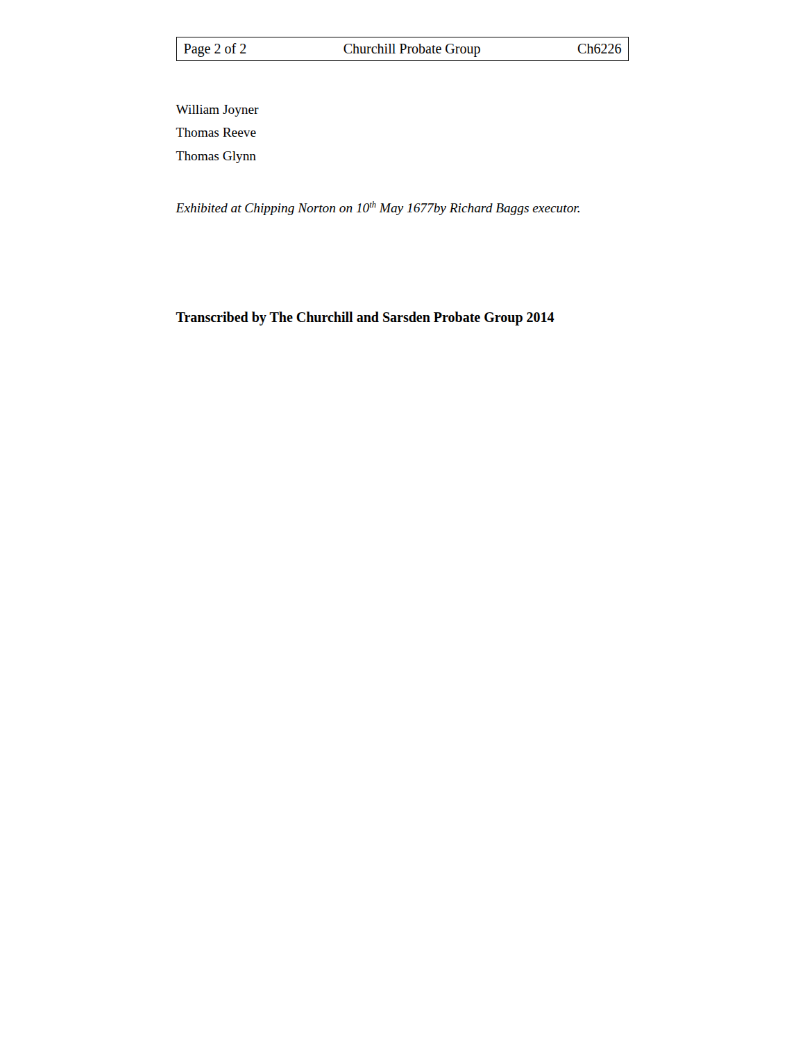Page 2 of 2 Churchill Probate Group Ch6226
William Joyner
Thomas Reeve
Thomas Glynn
Exhibited at Chipping Norton on 10th May 1677by Richard Baggs executor.
Transcribed by The Churchill and Sarsden Probate Group 2014